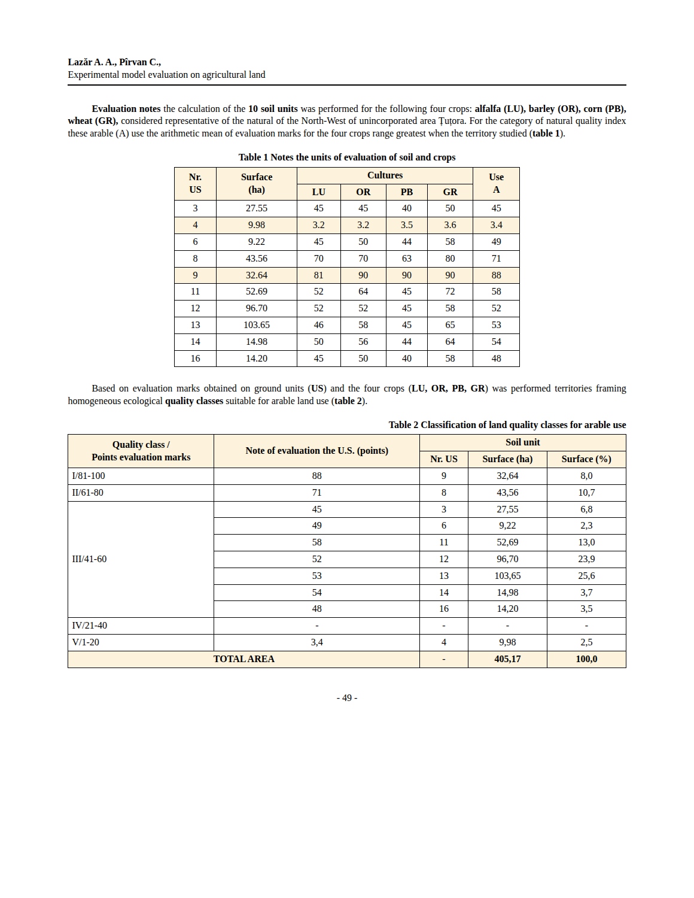Lazăr A. A., Pîrvan C., Experimental model evaluation on agricultural land
Evaluation notes the calculation of the 10 soil units was performed for the following four crops: alfalfa (LU), barley (OR), corn (PB), wheat (GR), considered representative of the natural of the North-West of unincorporated area Țuțora. For the category of natural quality index these arable (A) use the arithmetic mean of evaluation marks for the four crops range greatest when the territory studied (table 1).
Table 1 Notes the units of evaluation of soil and crops
| Nr. US | Surface (ha) | Cultures | Use A |
| --- | --- | --- | --- |
| LU | OR | PB | GR |
| 3 | 27.55 | 45 | 45 | 40 | 50 | 45 |
| 4 | 9.98 | 3.2 | 3.2 | 3.5 | 3.6 | 3.4 |
| 6 | 9.22 | 45 | 50 | 44 | 58 | 49 |
| 8 | 43.56 | 70 | 70 | 63 | 80 | 71 |
| 9 | 32.64 | 81 | 90 | 90 | 90 | 88 |
| 11 | 52.69 | 52 | 64 | 45 | 72 | 58 |
| 12 | 96.70 | 52 | 52 | 45 | 58 | 52 |
| 13 | 103.65 | 46 | 58 | 45 | 65 | 53 |
| 14 | 14.98 | 50 | 56 | 44 | 64 | 54 |
| 16 | 14.20 | 45 | 50 | 40 | 58 | 48 |
Based on evaluation marks obtained on ground units (US) and the four crops (LU, OR, PB, GR) was performed territories framing homogeneous ecological quality classes suitable for arable land use (table 2).
Table 2 Classification of land quality classes for arable use
| Quality class / Points evaluation marks | Note of evaluation the U.S. (points) | Soil unit |
| --- | --- | --- |
| Nr. US | Surface (ha) | Surface (%) |
| I/81-100 | 88 | 9 | 32,64 | 8,0 |
| II/61-80 | 71 | 8 | 43,56 | 10,7 |
| III/41-60 | 45 | 3 | 27,55 | 6,8 |
| 49 | 6 | 9,22 | 2,3 |
| 58 | 11 | 52,69 | 13,0 |
| 52 | 12 | 96,70 | 23,9 |
| 53 | 13 | 103,65 | 25,6 |
| 54 | 14 | 14,98 | 3,7 |
| 48 | 16 | 14,20 | 3,5 |
| IV/21-40 | - | - | - | - |
| V/1-20 | 3,4 | 4 | 9,98 | 2,5 |
| TOTAL AREA | - | 405,17 | 100,0 |
- 49 -